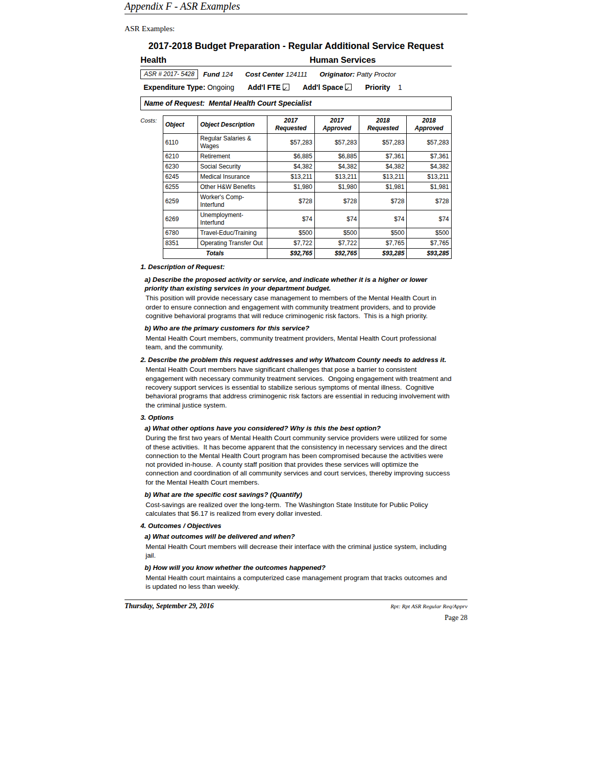Appendix F - ASR Examples
ASR Examples:
2017-2018 Budget Preparation - Regular Additional Service Request
Health
Human Services
ASR # 2017- 5428 Fund 124 Cost Center 124111 Originator: Patty Proctor
Expenditure Type: Ongoing Add'l FTE Add'l Space Priority 1
Name of Request: Mental Health Court Specialist
Costs:
| Object | Object Description | 2017 Requested | 2017 Approved | 2018 Requested | 2018 Approved |
| --- | --- | --- | --- | --- | --- |
| 6110 | Regular Salaries & Wages | $57,283 | $57,283 | $57,283 | $57,283 |
| 6210 | Retirement | $6,885 | $6,885 | $7,361 | $7,361 |
| 6230 | Social Security | $4,382 | $4,382 | $4,382 | $4,382 |
| 6245 | Medical Insurance | $13,211 | $13,211 | $13,211 | $13,211 |
| 6255 | Other H&W Benefits | $1,980 | $1,980 | $1,981 | $1,981 |
| 6259 | Worker's Comp-Interfund | $728 | $728 | $728 | $728 |
| 6269 | Unemployment-Interfund | $74 | $74 | $74 | $74 |
| 6780 | Travel-Educ/Training | $500 | $500 | $500 | $500 |
| 8351 | Operating Transfer Out | $7,722 | $7,722 | $7,765 | $7,765 |
| Totals | $92,765 | $92,765 | $93,285 | $93,285 |
1. Description of Request:
a) Describe the proposed activity or service, and indicate whether it is a higher or lower priority than existing services in your department budget.
This position will provide necessary case management to members of the Mental Health Court in order to ensure connection and engagement with community treatment providers, and to provide cognitive behavioral programs that will reduce criminogenic risk factors. This is a high priority.
b) Who are the primary customers for this service?
Mental Health Court members, community treatment providers, Mental Health Court professional team, and the community.
2. Describe the problem this request addresses and why Whatcom County needs to address it.
Mental Health Court members have significant challenges that pose a barrier to consistent engagement with necessary community treatment services. Ongoing engagement with treatment and recovery support services is essential to stabilize serious symptoms of mental illness. Cognitive behavioral programs that address criminogenic risk factors are essential in reducing involvement with the criminal justice system.
3. Options
a) What other options have you considered? Why is this the best option?
During the first two years of Mental Health Court community service providers were utilized for some of these activities. It has become apparent that the consistency in necessary services and the direct connection to the Mental Health Court program has been compromised because the activities were not provided in-house. A county staff position that provides these services will optimize the connection and coordination of all community services and court services, thereby improving success for the Mental Health Court members.
b) What are the specific cost savings? (Quantify)
Cost-savings are realized over the long-term. The Washington State Institute for Public Policy calculates that $6.17 is realized from every dollar invested.
4. Outcomes / Objectives
a) What outcomes will be delivered and when?
Mental Health Court members will decrease their interface with the criminal justice system, including jail.
b) How will you know whether the outcomes happened?
Mental Health court maintains a computerized case management program that tracks outcomes and is updated no less than weekly.
Thursday, September 29, 2016
Rpt: Rpt ASR Regular Req/Apprv
Page 28